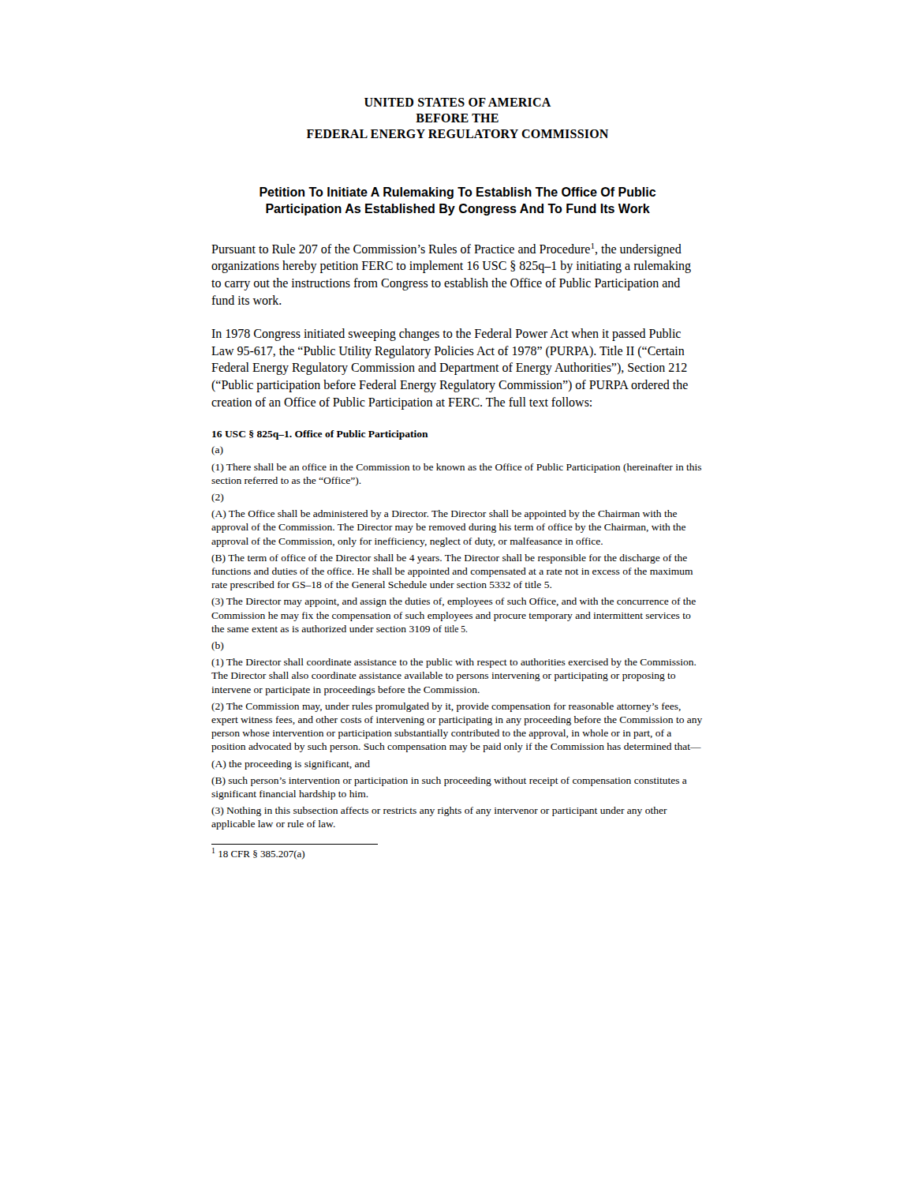UNITED STATES OF AMERICA
BEFORE THE
FEDERAL ENERGY REGULATORY COMMISSION
Petition To Initiate A Rulemaking To Establish The Office Of Public Participation As Established By Congress And To Fund Its Work
Pursuant to Rule 207 of the Commission’s Rules of Practice and Procedure1, the undersigned organizations hereby petition FERC to implement 16 USC § 825q–1 by initiating a rulemaking to carry out the instructions from Congress to establish the Office of Public Participation and fund its work.
In 1978 Congress initiated sweeping changes to the Federal Power Act when it passed Public Law 95-617, the “Public Utility Regulatory Policies Act of 1978” (PURPA). Title II (“Certain Federal Energy Regulatory Commission and Department of Energy Authorities”), Section 212 (“Public participation before Federal Energy Regulatory Commission”) of PURPA ordered the creation of an Office of Public Participation at FERC. The full text follows:
16 USC § 825q–1. Office of Public Participation
(a)
(1) There shall be an office in the Commission to be known as the Office of Public Participation (hereinafter in this section referred to as the “Office”).
(2)
(A) The Office shall be administered by a Director. The Director shall be appointed by the Chairman with the approval of the Commission. The Director may be removed during his term of office by the Chairman, with the approval of the Commission, only for inefficiency, neglect of duty, or malfeasance in office.
(B) The term of office of the Director shall be 4 years. The Director shall be responsible for the discharge of the functions and duties of the office. He shall be appointed and compensated at a rate not in excess of the maximum rate prescribed for GS–18 of the General Schedule under section 5332 of title 5.
(3) The Director may appoint, and assign the duties of, employees of such Office, and with the concurrence of the Commission he may fix the compensation of such employees and procure temporary and intermittent services to the same extent as is authorized under section 3109 of title 5.
(b)
(1) The Director shall coordinate assistance to the public with respect to authorities exercised by the Commission. The Director shall also coordinate assistance available to persons intervening or participating or proposing to intervene or participate in proceedings before the Commission.
(2) The Commission may, under rules promulgated by it, provide compensation for reasonable attorney’s fees, expert witness fees, and other costs of intervening or participating in any proceeding before the Commission to any person whose intervention or participation substantially contributed to the approval, in whole or in part, of a position advocated by such person. Such compensation may be paid only if the Commission has determined that—
(A) the proceeding is significant, and
(B) such person’s intervention or participation in such proceeding without receipt of compensation constitutes a significant financial hardship to him.
(3) Nothing in this subsection affects or restricts any rights of any intervenor or participant under any other applicable law or rule of law.
1 18 CFR § 385.207(a)